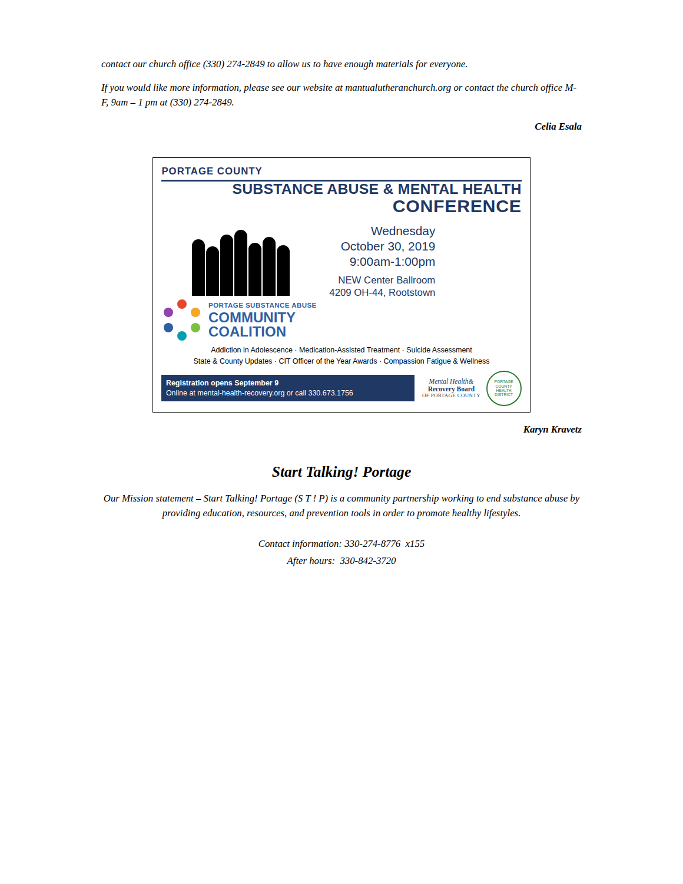contact our church office (330) 274-2849 to allow us to have enough materials for everyone.
If you would like more information, please see our website at mantualutheranchurch.org or contact the church office M-F, 9am – 1 pm at (330) 274-2849.
Celia Esala
PORTAGE COUNTY SUBSTANCE ABUSE & MENTAL HEALTH CONFERENCE
Wednesday
October 30, 2019
9:00am-1:00pm
NEW Center Ballroom
4209 OH-44, Rootstown
PORTAGE SUBSTANCE ABUSE
COMMUNITY
COALITION
Addiction in Adolescence · Medication-Assisted Treatment · Suicide Assessment
State & County Updates · CIT Officer of the Year Awards · Compassion Fatigue & Wellness
Registration opens September 9
Online at mental-health-recovery.org or call 330.673.1756
Mental Health&
Recovery Board
OF PORTAGE COUNTY
PORTAGE COUNTY HEALTH DISTRICT
Karyn Kravetz
Start Talking! Portage
Our Mission statement – Start Talking! Portage (S T ! P) is a community partnership working to end substance abuse by providing education, resources, and prevention tools in order to promote healthy lifestyles.
Contact information: 330-274-8776 x155
After hours: 330-842-3720